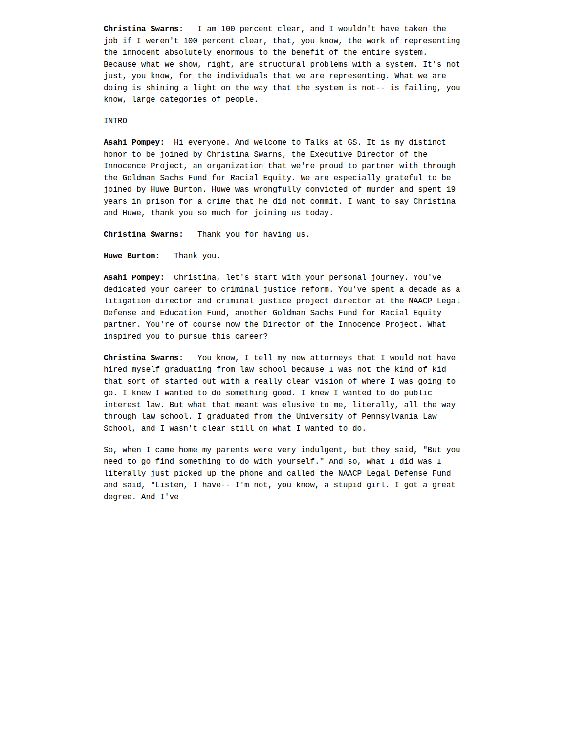Christina Swarns: I am 100 percent clear, and I wouldn't have taken the job if I weren't 100 percent clear, that, you know, the work of representing the innocent absolutely enormous to the benefit of the entire system. Because what we show, right, are structural problems with a system. It's not just, you know, for the individuals that we are representing. What we are doing is shining a light on the way that the system is not-- is failing, you know, large categories of people.
INTRO
Asahi Pompey: Hi everyone. And welcome to Talks at GS. It is my distinct honor to be joined by Christina Swarns, the Executive Director of the Innocence Project, an organization that we're proud to partner with through the Goldman Sachs Fund for Racial Equity. We are especially grateful to be joined by Huwe Burton. Huwe was wrongfully convicted of murder and spent 19 years in prison for a crime that he did not commit. I want to say Christina and Huwe, thank you so much for joining us today.
Christina Swarns: Thank you for having us.
Huwe Burton: Thank you.
Asahi Pompey: Christina, let's start with your personal journey. You've dedicated your career to criminal justice reform. You've spent a decade as a litigation director and criminal justice project director at the NAACP Legal Defense and Education Fund, another Goldman Sachs Fund for Racial Equity partner. You're of course now the Director of the Innocence Project. What inspired you to pursue this career?
Christina Swarns: You know, I tell my new attorneys that I would not have hired myself graduating from law school because I was not the kind of kid that sort of started out with a really clear vision of where I was going to go. I knew I wanted to do something good. I knew I wanted to do public interest law. But what that meant was elusive to me, literally, all the way through law school. I graduated from the University of Pennsylvania Law School, and I wasn't clear still on what I wanted to do.
So, when I came home my parents were very indulgent, but they said, "But you need to go find something to do with yourself." And so, what I did was I literally just picked up the phone and called the NAACP Legal Defense Fund and said, "Listen, I have-- I'm not, you know, a stupid girl. I got a great degree. And I've